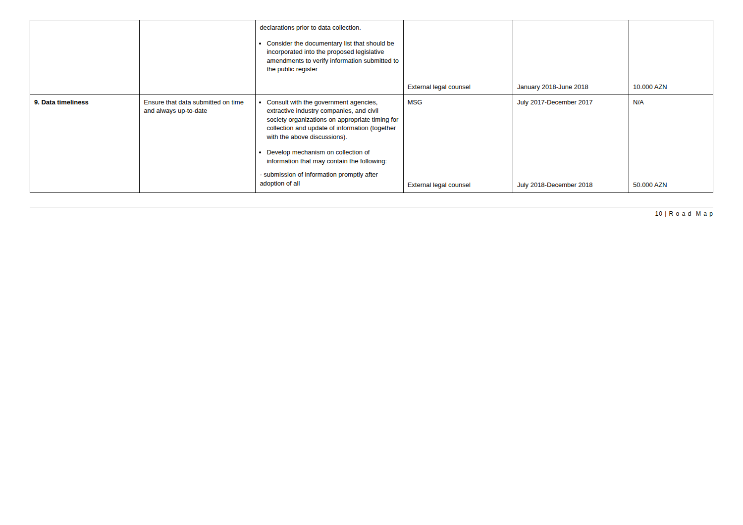| | | declarations prior to data collection. Consider the documentary list that should be incorporated into the proposed legislative amendments to verify information submitted to the public register | External legal counsel | January 2018-June 2018 | 10.000 AZN |
| 9. Data timeliness | Ensure that data submitted on time and always up-to-date | Consult with the government agencies, extractive industry companies, and civil society organizations on appropriate timing for collection and update of information (together with the above discussions). Develop mechanism on collection of information that may contain the following: - submission of information promptly after adoption of all | MSG External legal counsel | July 2017-December 2017 July 2018-December 2018 | N/A 50.000 AZN |
10 | R o a d M a p